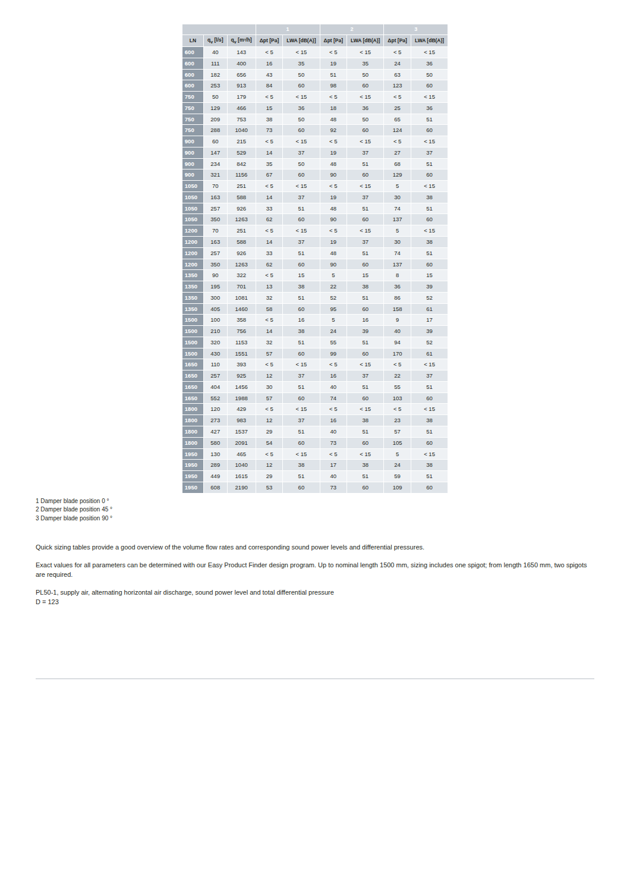| | 1 | 2 | 3 |
| --- | --- | --- | --- |
| LN | q v [l/s] | q v [m³/h] | Δpt [Pa] | LWA [dB(A)] | Δpt [Pa] | LWA [dB(A)] | Δpt [Pa] | LWA [dB(A)] |
| 600 | 40 | 143 | < 5 | < 15 | < 5 | < 15 | < 5 | < 15 |
| 600 | 111 | 400 | 16 | 35 | 19 | 35 | 24 | 36 |
| 600 | 182 | 656 | 43 | 50 | 51 | 50 | 63 | 50 |
| 600 | 253 | 913 | 84 | 60 | 98 | 60 | 123 | 60 |
| 750 | 50 | 179 | < 5 | < 15 | < 5 | < 15 | < 5 | < 15 |
| 750 | 129 | 466 | 15 | 36 | 18 | 36 | 25 | 36 |
| 750 | 209 | 753 | 38 | 50 | 48 | 50 | 65 | 51 |
| 750 | 288 | 1040 | 73 | 60 | 92 | 60 | 124 | 60 |
| 900 | 60 | 215 | < 5 | < 15 | < 5 | < 15 | < 5 | < 15 |
| 900 | 147 | 529 | 14 | 37 | 19 | 37 | 27 | 37 |
| 900 | 234 | 842 | 35 | 50 | 48 | 51 | 68 | 51 |
| 900 | 321 | 1156 | 67 | 60 | 90 | 60 | 129 | 60 |
| 1050 | 70 | 251 | < 5 | < 15 | < 5 | < 15 | 5 | < 15 |
| 1050 | 163 | 588 | 14 | 37 | 19 | 37 | 30 | 38 |
| 1050 | 257 | 926 | 33 | 51 | 48 | 51 | 74 | 51 |
| 1050 | 350 | 1263 | 62 | 60 | 90 | 60 | 137 | 60 |
| 1200 | 70 | 251 | < 5 | < 15 | < 5 | < 15 | 5 | < 15 |
| 1200 | 163 | 588 | 14 | 37 | 19 | 37 | 30 | 38 |
| 1200 | 257 | 926 | 33 | 51 | 48 | 51 | 74 | 51 |
| 1200 | 350 | 1263 | 62 | 60 | 90 | 60 | 137 | 60 |
| 1350 | 90 | 322 | < 5 | 15 | 5 | 15 | 8 | 15 |
| 1350 | 195 | 701 | 13 | 38 | 22 | 38 | 36 | 39 |
| 1350 | 300 | 1081 | 32 | 51 | 52 | 51 | 86 | 52 |
| 1350 | 405 | 1460 | 58 | 60 | 95 | 60 | 158 | 61 |
| 1500 | 100 | 358 | < 5 | 16 | 5 | 16 | 9 | 17 |
| 1500 | 210 | 756 | 14 | 38 | 24 | 39 | 40 | 39 |
| 1500 | 320 | 1153 | 32 | 51 | 55 | 51 | 94 | 52 |
| 1500 | 430 | 1551 | 57 | 60 | 99 | 60 | 170 | 61 |
| 1650 | 110 | 393 | < 5 | < 15 | < 5 | < 15 | < 5 | < 15 |
| 1650 | 257 | 925 | 12 | 37 | 16 | 37 | 22 | 37 |
| 1650 | 404 | 1456 | 30 | 51 | 40 | 51 | 55 | 51 |
| 1650 | 552 | 1988 | 57 | 60 | 74 | 60 | 103 | 60 |
| 1800 | 120 | 429 | < 5 | < 15 | < 5 | < 15 | < 5 | < 15 |
| 1800 | 273 | 983 | 12 | 37 | 16 | 38 | 23 | 38 |
| 1800 | 427 | 1537 | 29 | 51 | 40 | 51 | 57 | 51 |
| 1800 | 580 | 2091 | 54 | 60 | 73 | 60 | 105 | 60 |
| 1950 | 130 | 465 | < 5 | < 15 | < 5 | < 15 | 5 | < 15 |
| 1950 | 289 | 1040 | 12 | 38 | 17 | 38 | 24 | 38 |
| 1950 | 449 | 1615 | 29 | 51 | 40 | 51 | 59 | 51 |
| 1950 | 608 | 2190 | 53 | 60 | 73 | 60 | 109 | 60 |
1 Damper blade position 0 °
2 Damper blade position 45 °
3 Damper blade position 90 °
Quick sizing tables provide a good overview of the volume flow rates and corresponding sound power levels and differential pressures.
Exact values for all parameters can be determined with our Easy Product Finder design program. Up to nominal length 1500 mm, sizing includes one spigot; from length 1650 mm, two spigots are required.
PL50-1, supply air, alternating horizontal air discharge, sound power level and total differential pressure
D = 123